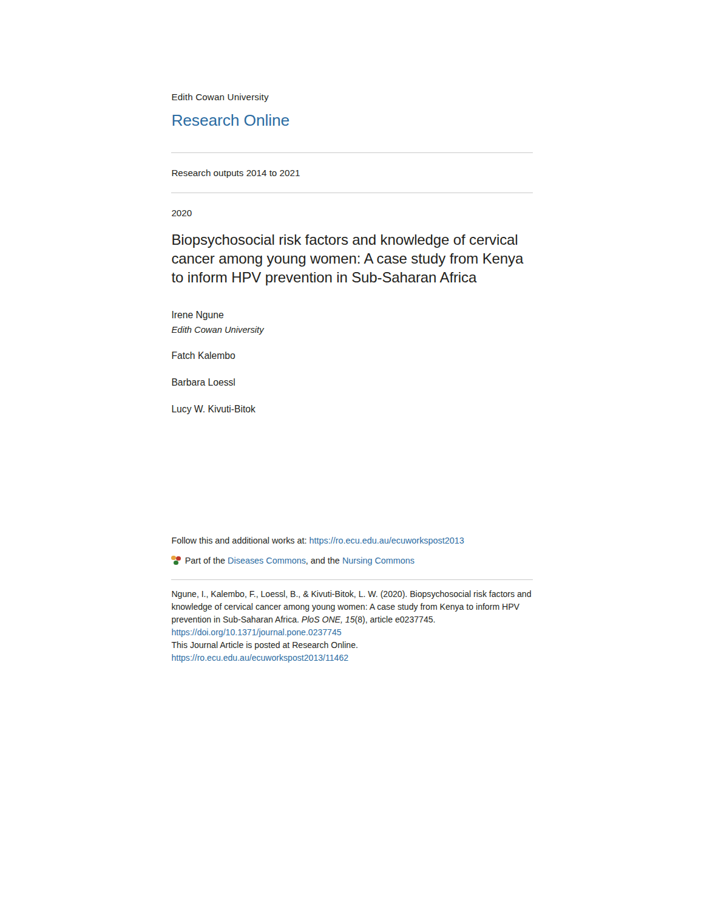Edith Cowan University
Research Online
Research outputs 2014 to 2021
2020
Biopsychosocial risk factors and knowledge of cervical cancer among young women: A case study from Kenya to inform HPV prevention in Sub-Saharan Africa
Irene NguneEdith Cowan University
Fatch Kalembo
Barbara Loessl
Lucy W. Kivuti-Bitok
Follow this and additional works at: https://ro.ecu.edu.au/ecuworkspost2013
Part of the Diseases Commons, and the Nursing Commons
Ngune, I., Kalembo, F., Loessl, B., & Kivuti-Bitok, L. W. (2020). Biopsychosocial risk factors and knowledge of cervical cancer among young women: A case study from Kenya to inform HPV prevention in Sub-Saharan Africa. PloS ONE, 15(8), article e0237745. https://doi.org/10.1371/journal.pone.0237745
This Journal Article is posted at Research Online.
https://ro.ecu.edu.au/ecuworkspost2013/11462